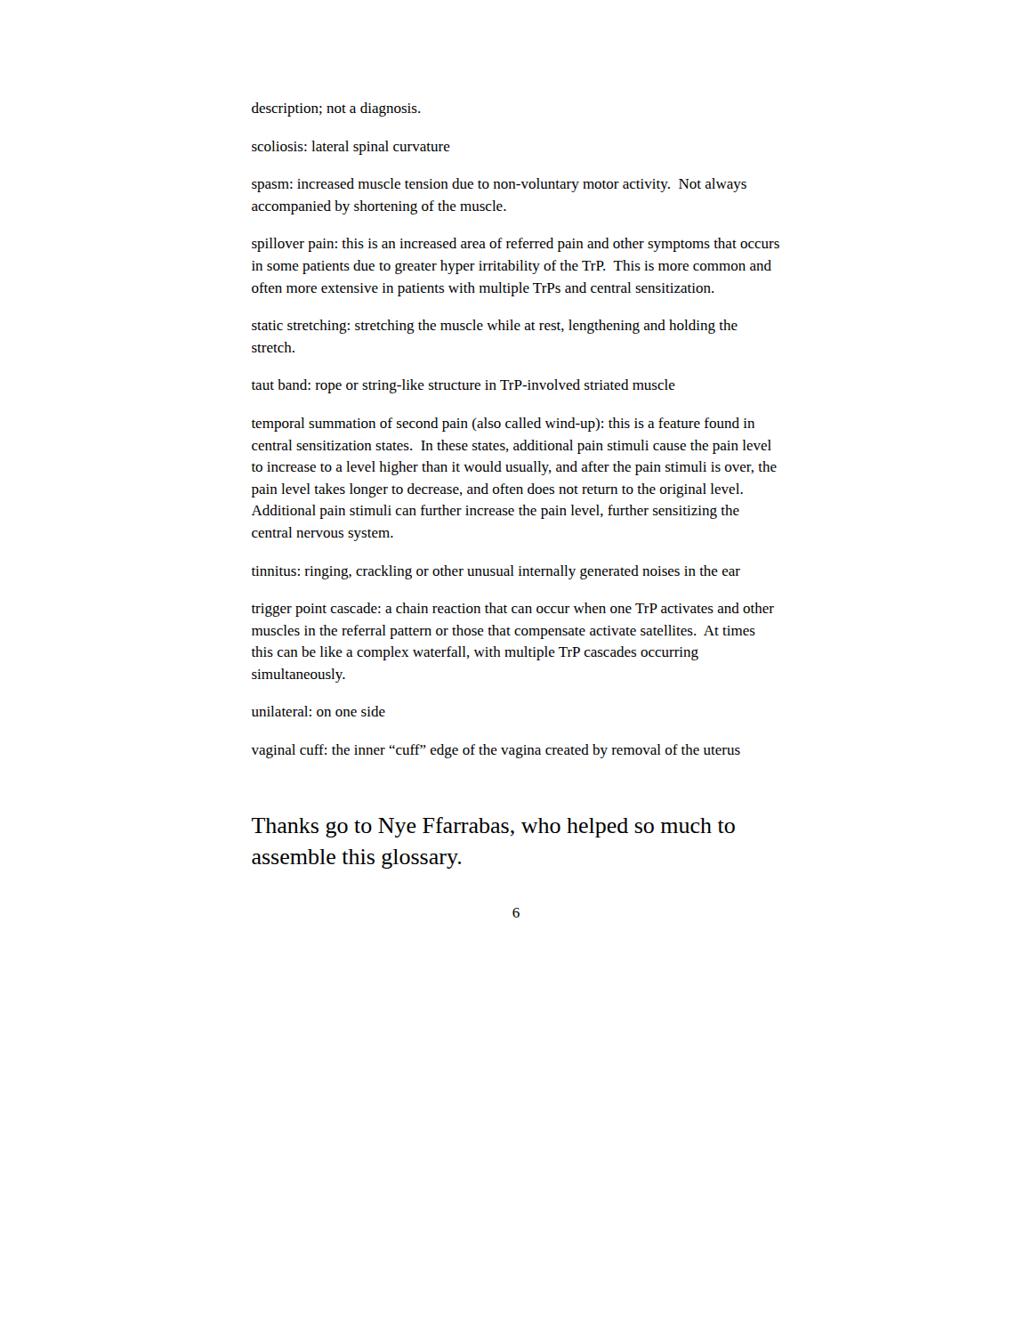description; not a diagnosis.
scoliosis: lateral spinal curvature
spasm: increased muscle tension due to non-voluntary motor activity. Not always accompanied by shortening of the muscle.
spillover pain: this is an increased area of referred pain and other symptoms that occurs in some patients due to greater hyper irritability of the TrP. This is more common and often more extensive in patients with multiple TrPs and central sensitization.
static stretching: stretching the muscle while at rest, lengthening and holding the stretch.
taut band: rope or string-like structure in TrP-involved striated muscle
temporal summation of second pain (also called wind-up): this is a feature found in central sensitization states. In these states, additional pain stimuli cause the pain level to increase to a level higher than it would usually, and after the pain stimuli is over, the pain level takes longer to decrease, and often does not return to the original level. Additional pain stimuli can further increase the pain level, further sensitizing the central nervous system.
tinnitus: ringing, crackling or other unusual internally generated noises in the ear
trigger point cascade: a chain reaction that can occur when one TrP activates and other muscles in the referral pattern or those that compensate activate satellites. At times this can be like a complex waterfall, with multiple TrP cascades occurring simultaneously.
unilateral: on one side
vaginal cuff: the inner “cuff” edge of the vagina created by removal of the uterus
Thanks go to Nye Ffarrabas, who helped so much to assemble this glossary.
6